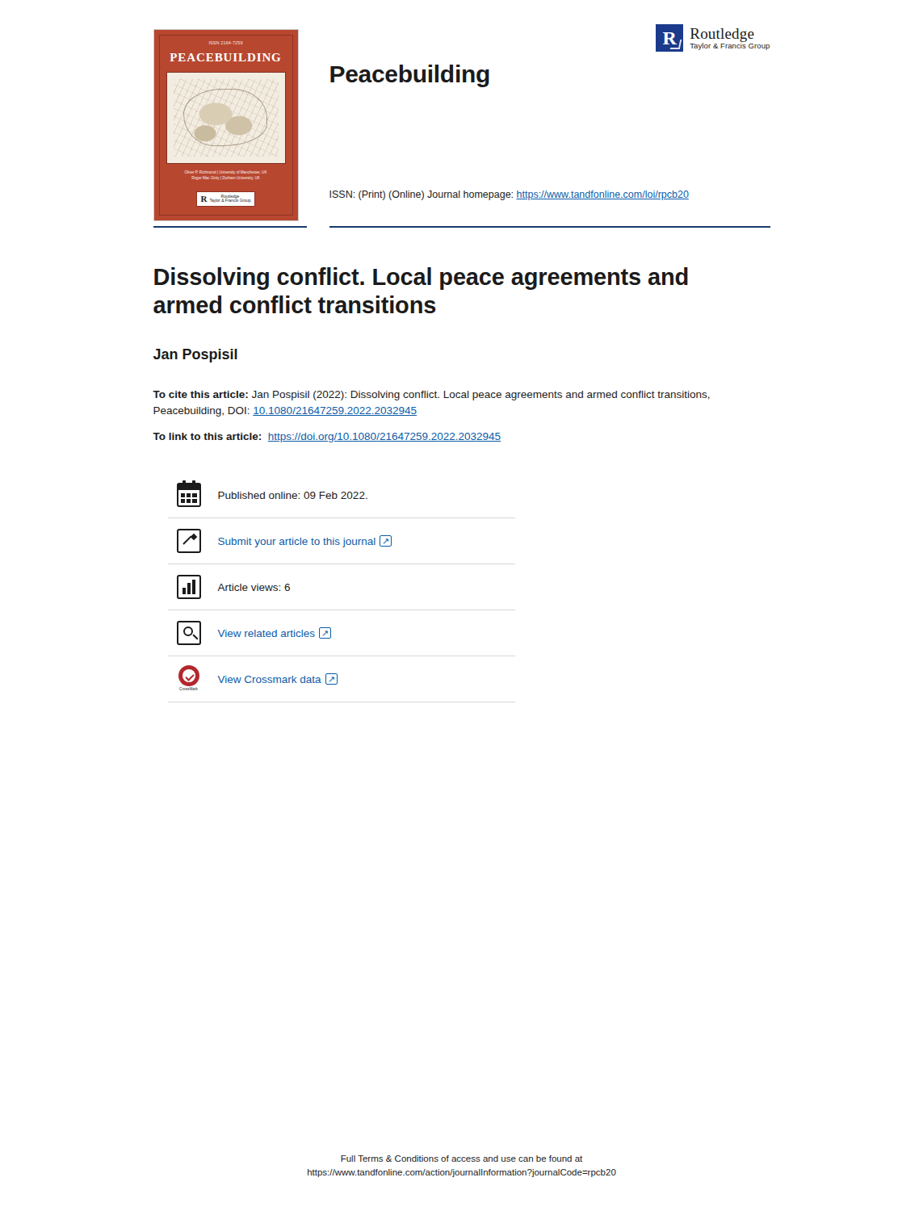R
Routledge
Taylor & Francis Group
ISSN 2164-7259
Peacebuilding
Oliver P. Richmond | University of Manchester, UK
Roger Mac Ginty | Durham University, UK
RRoutledge
Taylor & Francis Group
Peacebuilding
ISSN: (Print) (Online) Journal homepage: https://www.tandfonline.com/loi/rpcb20
Dissolving conflict. Local peace agreements and armed conflict transitions
Jan Pospisil
To cite this article: Jan Pospisil (2022): Dissolving conflict. Local peace agreements and armed conflict transitions, Peacebuilding, DOI: 10.1080/21647259.2022.2032945
To link to this article: https://doi.org/10.1080/21647259.2022.2032945
Published online: 09 Feb 2022.
Submit your article to this journal
Article views: 6
View related articles
CrossMark
View Crossmark data
Full Terms & Conditions of access and use can be found at
https://www.tandfonline.com/action/journalInformation?journalCode=rpcb20